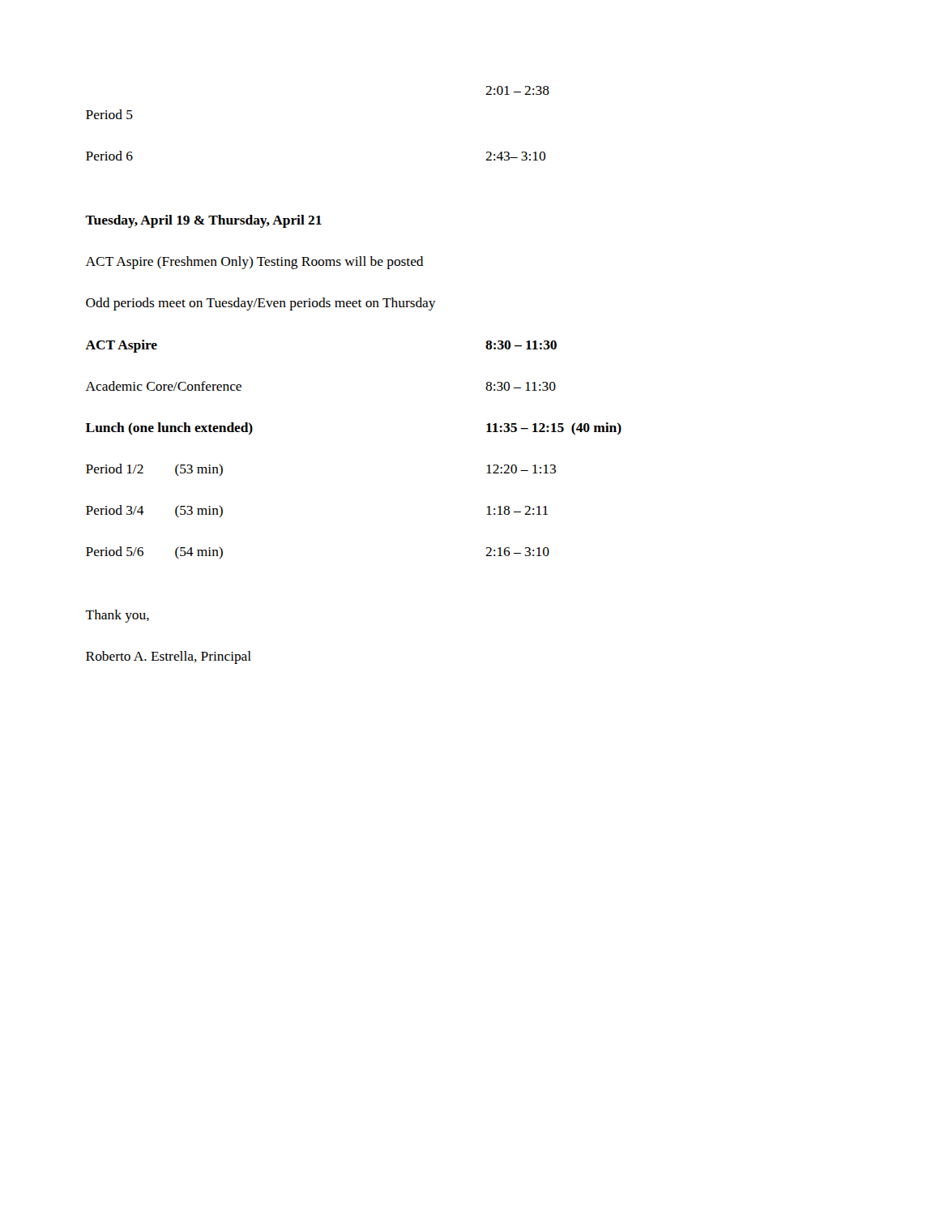2:01 – 2:38
Period 5
Period 6
2:43– 3:10
Tuesday, April 19 & Thursday, April 21
ACT Aspire (Freshmen Only) Testing Rooms will be posted
Odd periods meet on Tuesday/Even periods meet on Thursday
ACT Aspire
8:30 – 11:30
Academic Core/Conference
8:30 – 11:30
Lunch (one lunch extended)
11:35 – 12:15 (40 min)
Period 1/2(53 min)
12:20 – 1:13
Period 3/4(53 min)
1:18 – 2:11
Period 5/6(54 min)
2:16 – 3:10
Thank you,
Roberto A. Estrella, Principal